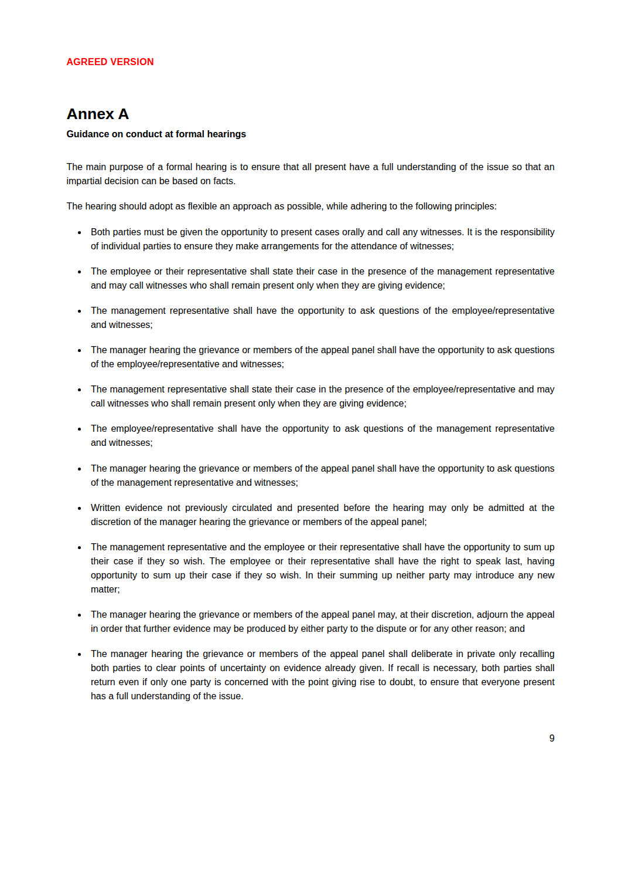AGREED VERSION
Annex A
Guidance on conduct at formal hearings
The main purpose of a formal hearing is to ensure that all present have a full understanding of the issue so that an impartial decision can be based on facts.
The hearing should adopt as flexible an approach as possible, while adhering to the following principles:
Both parties must be given the opportunity to present cases orally and call any witnesses. It is the responsibility of individual parties to ensure they make arrangements for the attendance of witnesses;
The employee or their representative shall state their case in the presence of the management representative and may call witnesses who shall remain present only when they are giving evidence;
The management representative shall have the opportunity to ask questions of the employee/representative and witnesses;
The manager hearing the grievance or members of the appeal panel shall have the opportunity to ask questions of the employee/representative and witnesses;
The management representative shall state their case in the presence of the employee/representative and may call witnesses who shall remain present only when they are giving evidence;
The employee/representative shall have the opportunity to ask questions of the management representative and witnesses;
The manager hearing the grievance or members of the appeal panel shall have the opportunity to ask questions of the management representative and witnesses;
Written evidence not previously circulated and presented before the hearing may only be admitted at the discretion of the manager hearing the grievance or members of the appeal panel;
The management representative and the employee or their representative shall have the opportunity to sum up their case if they so wish. The employee or their representative shall have the right to speak last, having opportunity to sum up their case if they so wish. In their summing up neither party may introduce any new matter;
The manager hearing the grievance or members of the appeal panel may, at their discretion, adjourn the appeal in order that further evidence may be produced by either party to the dispute or for any other reason; and
The manager hearing the grievance or members of the appeal panel shall deliberate in private only recalling both parties to clear points of uncertainty on evidence already given. If recall is necessary, both parties shall return even if only one party is concerned with the point giving rise to doubt, to ensure that everyone present has a full understanding of the issue.
9